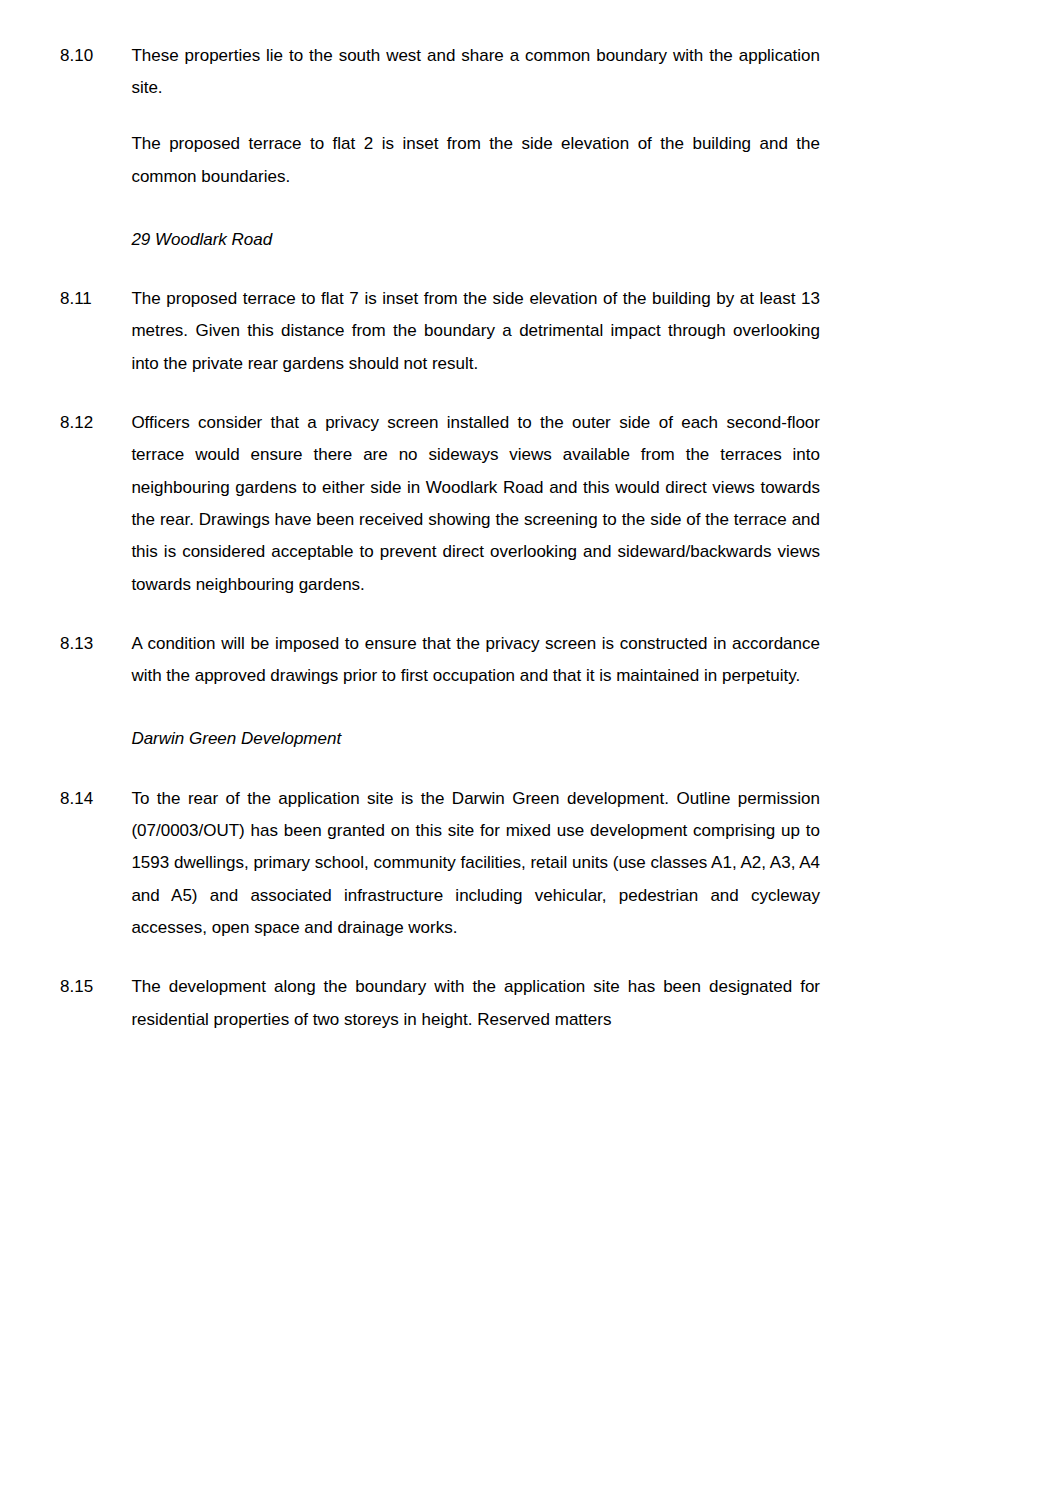8.10
These properties lie to the south west and share a common boundary with the application site.
The proposed terrace to flat 2 is inset from the side elevation of the building and the common boundaries.
29 Woodlark Road
8.11 The proposed terrace to flat 7 is inset from the side elevation of the building by at least 13 metres. Given this distance from the boundary a detrimental impact through overlooking into the private rear gardens should not result.
8.12 Officers consider that a privacy screen installed to the outer side of each second-floor terrace would ensure there are no sideways views available from the terraces into neighbouring gardens to either side in Woodlark Road and this would direct views towards the rear. Drawings have been received showing the screening to the side of the terrace and this is considered acceptable to prevent direct overlooking and sideward/backwards views towards neighbouring gardens.
8.13 A condition will be imposed to ensure that the privacy screen is constructed in accordance with the approved drawings prior to first occupation and that it is maintained in perpetuity.
Darwin Green Development
8.14 To the rear of the application site is the Darwin Green development. Outline permission (07/0003/OUT) has been granted on this site for mixed use development comprising up to 1593 dwellings, primary school, community facilities, retail units (use classes A1, A2, A3, A4 and A5) and associated infrastructure including vehicular, pedestrian and cycleway accesses, open space and drainage works.
8.15 The development along the boundary with the application site has been designated for residential properties of two storeys in height. Reserved matters